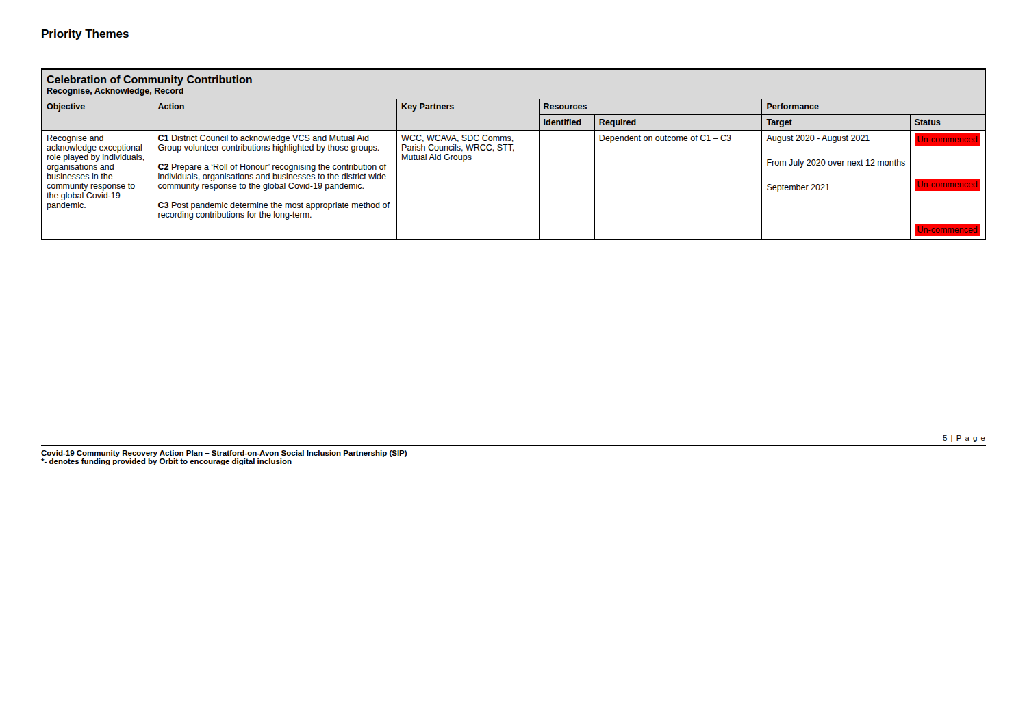Priority Themes
| Celebration of Community Contribution |
| Recognise, Acknowledge, Record |
| Objective | Action | Key Partners | Resources | Performance |
| Identified | Required | Target | Status |
| Recognise and acknowledge exceptional role played by individuals, organisations and businesses in the community response to the global Covid-19 pandemic. | C1 District Council to acknowledge VCS and Mutual Aid Group volunteer contributions highlighted by those groups. C2 Prepare a ‘Roll of Honour’ recognising the contribution of individuals, organisations and businesses to the district wide community response to the global Covid-19 pandemic. C3 Post pandemic determine the most appropriate method of recording contributions for the long-term. | WCC, WCAVA, SDC Comms, Parish Councils, WRCC, STT, Mutual Aid Groups | | Dependent on outcome of C1 – C3 | August 2020 - August 2021 From July 2020 over next 12 months September 2021 | Un-commenced Un-commenced Un-commenced |
5 | P a g e
Covid-19 Community Recovery Action Plan – Stratford-on-Avon Social Inclusion Partnership (SIP)
*- denotes funding provided by Orbit to encourage digital inclusion